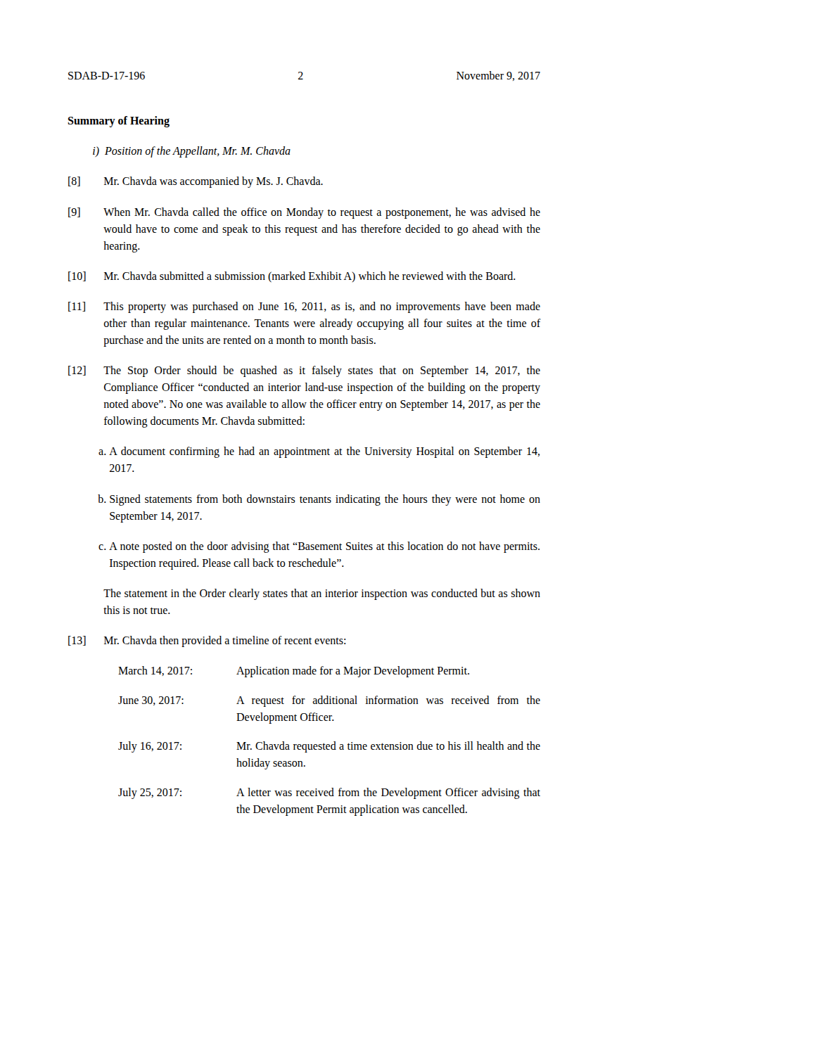SDAB-D-17-196
2
November 9, 2017
Summary of Hearing
i) Position of the Appellant, Mr. M. Chavda
[8]
Mr. Chavda was accompanied by Ms. J. Chavda.
[9]
When Mr. Chavda called the office on Monday to request a postponement, he was advised he would have to come and speak to this request and has therefore decided to go ahead with the hearing.
[10]
Mr. Chavda submitted a submission (marked Exhibit A) which he reviewed with the Board.
[11]
This property was purchased on June 16, 2011, as is, and no improvements have been made other than regular maintenance. Tenants were already occupying all four suites at the time of purchase and the units are rented on a month to month basis.
[12]
The Stop Order should be quashed as it falsely states that on September 14, 2017, the Compliance Officer “conducted an interior land-use inspection of the building on the property noted above”. No one was available to allow the officer entry on September 14, 2017, as per the following documents Mr. Chavda submitted:
A document confirming he had an appointment at the University Hospital on September 14, 2017.
Signed statements from both downstairs tenants indicating the hours they were not home on September 14, 2017.
A note posted on the door advising that “Basement Suites at this location do not have permits. Inspection required. Please call back to reschedule”.
The statement in the Order clearly states that an interior inspection was conducted but as shown this is not true.
[13]
Mr. Chavda then provided a timeline of recent events:
| March 14, 2017: | Application made for a Major Development Permit. |
| June 30, 2017: | A request for additional information was received from the Development Officer. |
| July 16, 2017: | Mr. Chavda requested a time extension due to his ill health and the holiday season. |
| July 25, 2017: | A letter was received from the Development Officer advising that the Development Permit application was cancelled. |